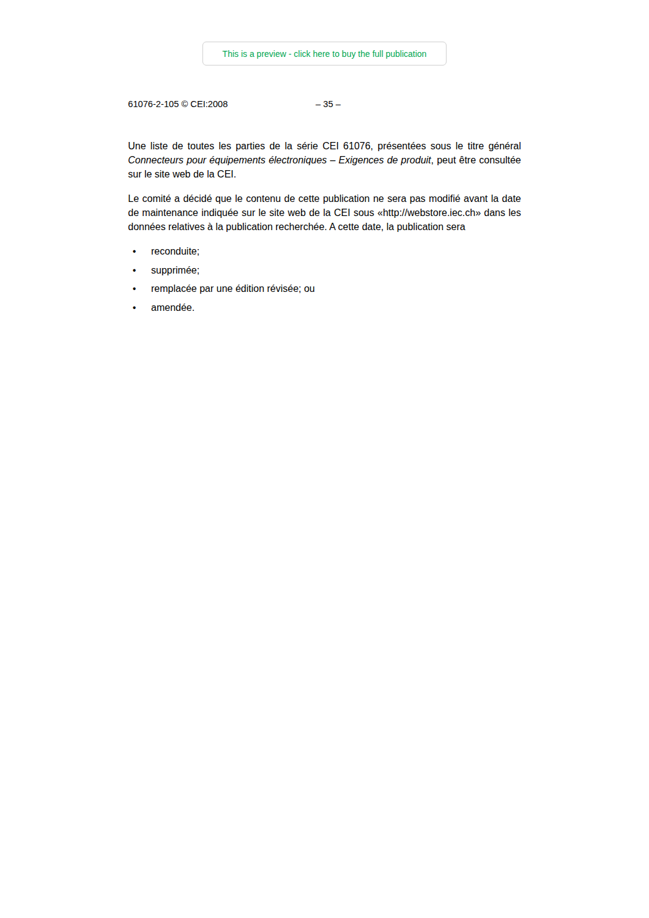This is a preview - click here to buy the full publication
61076-2-105 © CEI:2008 – 35 –
Une liste de toutes les parties de la série CEI 61076, présentées sous le titre général Connecteurs pour équipements électroniques – Exigences de produit, peut être consultée sur le site web de la CEI.
Le comité a décidé que le contenu de cette publication ne sera pas modifié avant la date de maintenance indiquée sur le site web de la CEI sous «http://webstore.iec.ch» dans les données relatives à la publication recherchée. A cette date, la publication sera
reconduite;
supprimée;
remplacée par une édition révisée; ou
amendée.